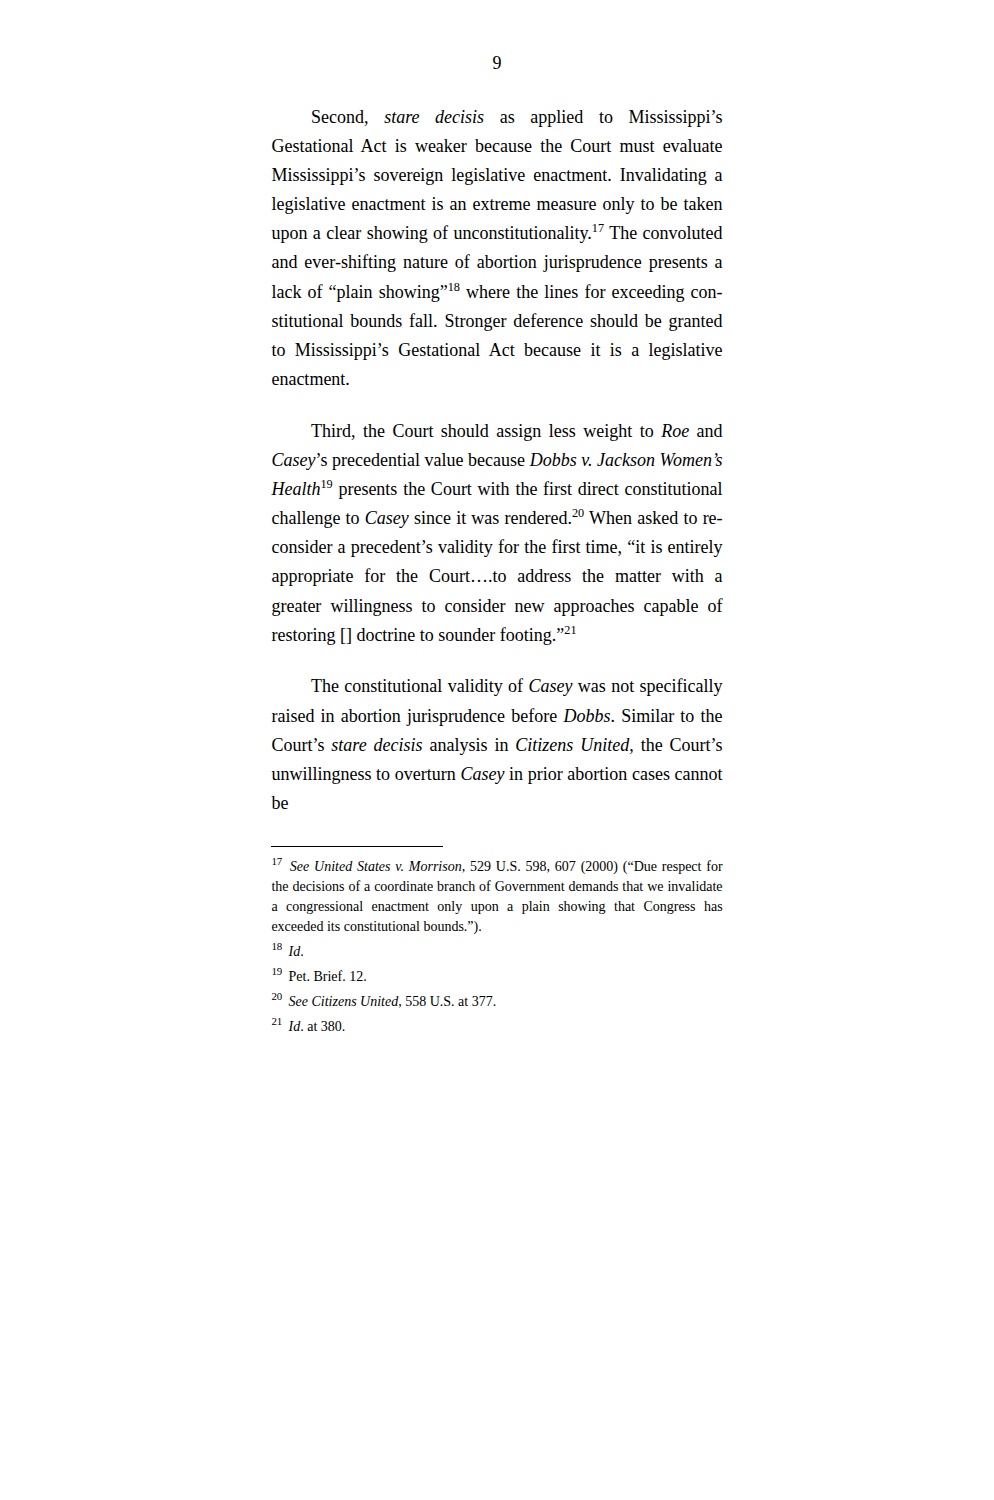9
Second, stare decisis as applied to Mississippi’s Gestational Act is weaker because the Court must evaluate Mississippi’s sovereign legislative enactment. Invalidating a legislative enactment is an extreme measure only to be taken upon a clear showing of unconstitutionality.17 The convoluted and ever-shifting nature of abortion jurisprudence presents a lack of “plain showing”18 where the lines for exceeding constitutional bounds fall. Stronger deference should be granted to Mississippi’s Gestational Act because it is a legislative enactment.
Third, the Court should assign less weight to Roe and Casey’s precedential value because Dobbs v. Jackson Women’s Health19 presents the Court with the first direct constitutional challenge to Casey since it was rendered.20 When asked to reconsider a precedent’s validity for the first time, “it is entirely appropriate for the Court….to address the matter with a greater willingness to consider new approaches capable of restoring [] doctrine to sounder footing.”21
The constitutional validity of Casey was not specifically raised in abortion jurisprudence before Dobbs. Similar to the Court’s stare decisis analysis in Citizens United, the Court’s unwillingness to overturn Casey in prior abortion cases cannot be
17 See United States v. Morrison, 529 U.S. 598, 607 (2000) (“Due respect for the decisions of a coordinate branch of Government demands that we invalidate a congressional enactment only upon a plain showing that Congress has exceeded its constitutional bounds.”).
18 Id.
19 Pet. Brief. 12.
20 See Citizens United, 558 U.S. at 377.
21 Id. at 380.